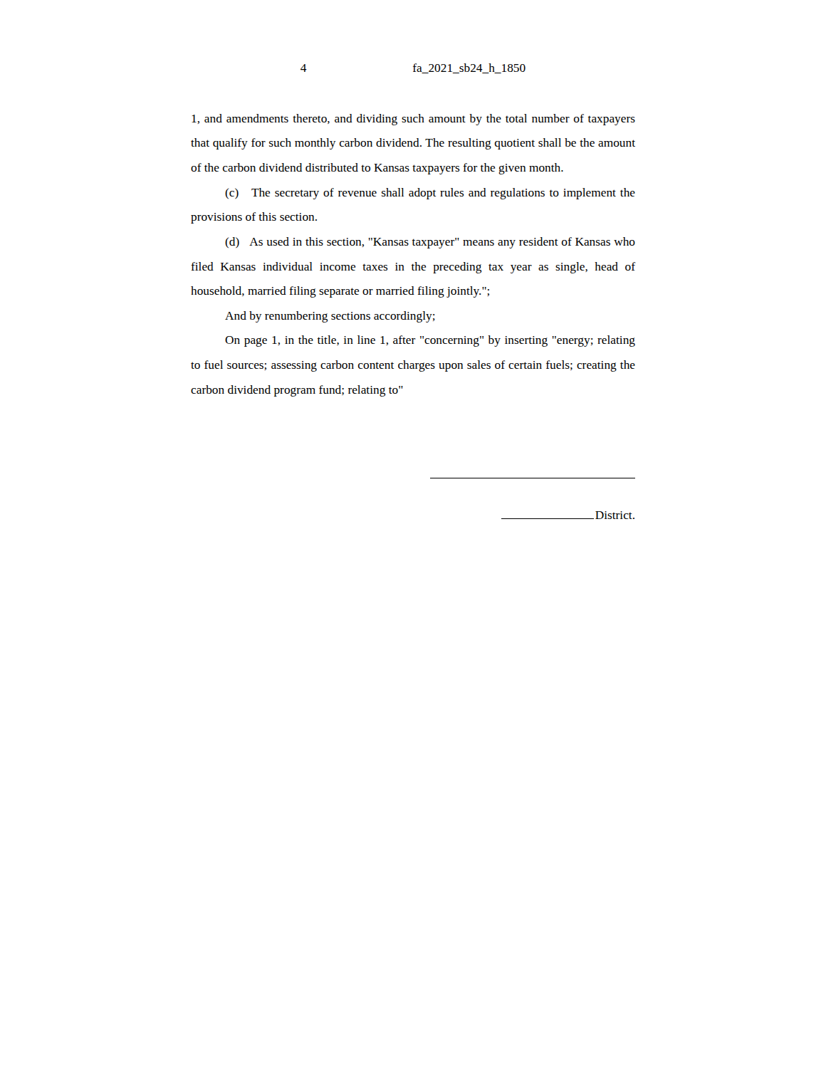4 fa_2021_sb24_h_1850
1, and amendments thereto, and dividing such amount by the total number of taxpayers that qualify for such monthly carbon dividend. The resulting quotient shall be the amount of the carbon dividend distributed to Kansas taxpayers for the given month.
(c) The secretary of revenue shall adopt rules and regulations to implement the provisions of this section.
(d) As used in this section, "Kansas taxpayer" means any resident of Kansas who filed Kansas individual income taxes in the preceding tax year as single, head of household, married filing separate or married filing jointly.";
And by renumbering sections accordingly;
On page 1, in the title, in line 1, after "concerning" by inserting "energy; relating to fuel sources; assessing carbon content charges upon sales of certain fuels; creating the carbon dividend program fund; relating to"
District.